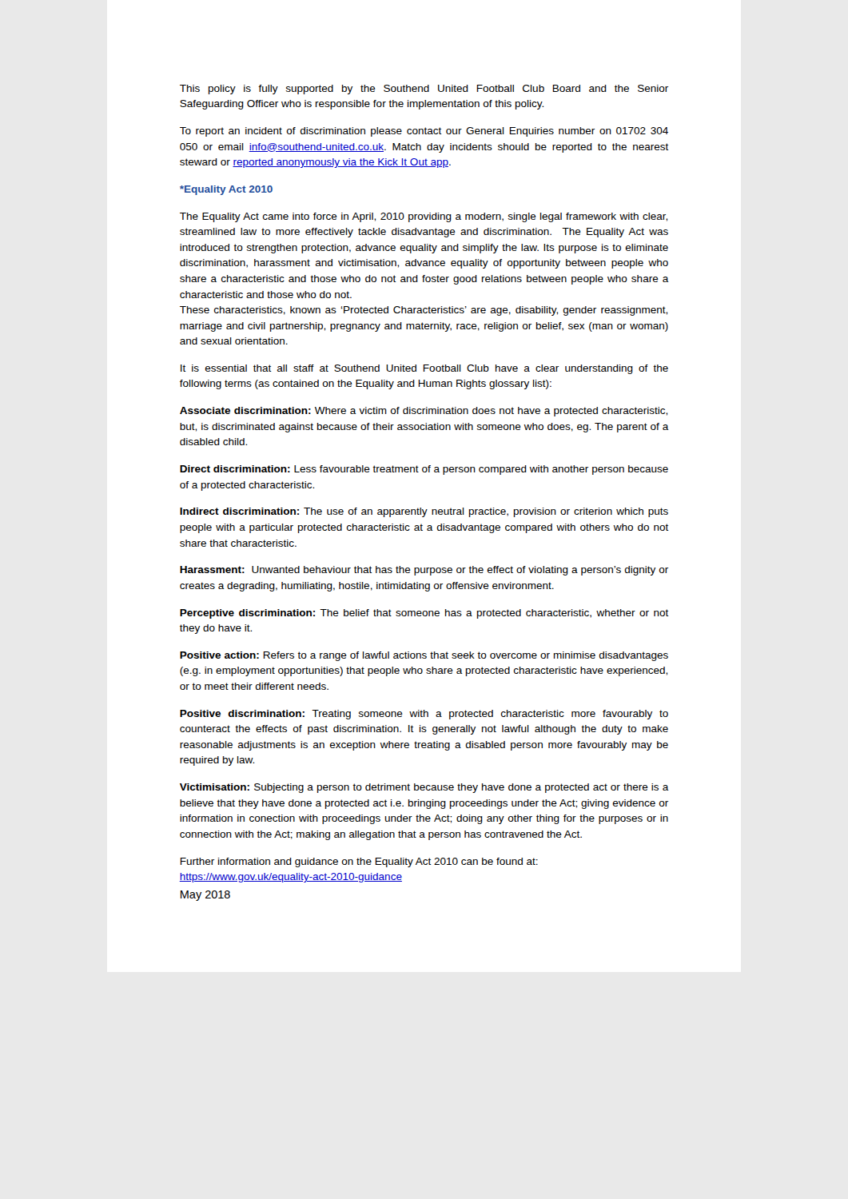This policy is fully supported by the Southend United Football Club Board and the Senior Safeguarding Officer who is responsible for the implementation of this policy.
To report an incident of discrimination please contact our General Enquiries number on 01702 304 050 or email info@southend-united.co.uk. Match day incidents should be reported to the nearest steward or reported anonymously via the Kick It Out app.
*Equality Act 2010
The Equality Act came into force in April, 2010 providing a modern, single legal framework with clear, streamlined law to more effectively tackle disadvantage and discrimination. The Equality Act was introduced to strengthen protection, advance equality and simplify the law. Its purpose is to eliminate discrimination, harassment and victimisation, advance equality of opportunity between people who share a characteristic and those who do not and foster good relations between people who share a characteristic and those who do not.
These characteristics, known as ‘Protected Characteristics’ are age, disability, gender reassignment, marriage and civil partnership, pregnancy and maternity, race, religion or belief, sex (man or woman) and sexual orientation.
It is essential that all staff at Southend United Football Club have a clear understanding of the following terms (as contained on the Equality and Human Rights glossary list):
Associate discrimination: Where a victim of discrimination does not have a protected characteristic, but, is discriminated against because of their association with someone who does, eg. The parent of a disabled child.
Direct discrimination: Less favourable treatment of a person compared with another person because of a protected characteristic.
Indirect discrimination: The use of an apparently neutral practice, provision or criterion which puts people with a particular protected characteristic at a disadvantage compared with others who do not share that characteristic.
Harassment: Unwanted behaviour that has the purpose or the effect of violating a person’s dignity or creates a degrading, humiliating, hostile, intimidating or offensive environment.
Perceptive discrimination: The belief that someone has a protected characteristic, whether or not they do have it.
Positive action: Refers to a range of lawful actions that seek to overcome or minimise disadvantages (e.g. in employment opportunities) that people who share a protected characteristic have experienced, or to meet their different needs.
Positive discrimination: Treating someone with a protected characteristic more favourably to counteract the effects of past discrimination. It is generally not lawful although the duty to make reasonable adjustments is an exception where treating a disabled person more favourably may be required by law.
Victimisation: Subjecting a person to detriment because they have done a protected act or there is a believe that they have done a protected act i.e. bringing proceedings under the Act; giving evidence or information in conection with proceedings under the Act; doing any other thing for the purposes or in connection with the Act; making an allegation that a person has contravened the Act.
Further information and guidance on the Equality Act 2010 can be found at:
https://www.gov.uk/equality-act-2010-guidance
May 2018